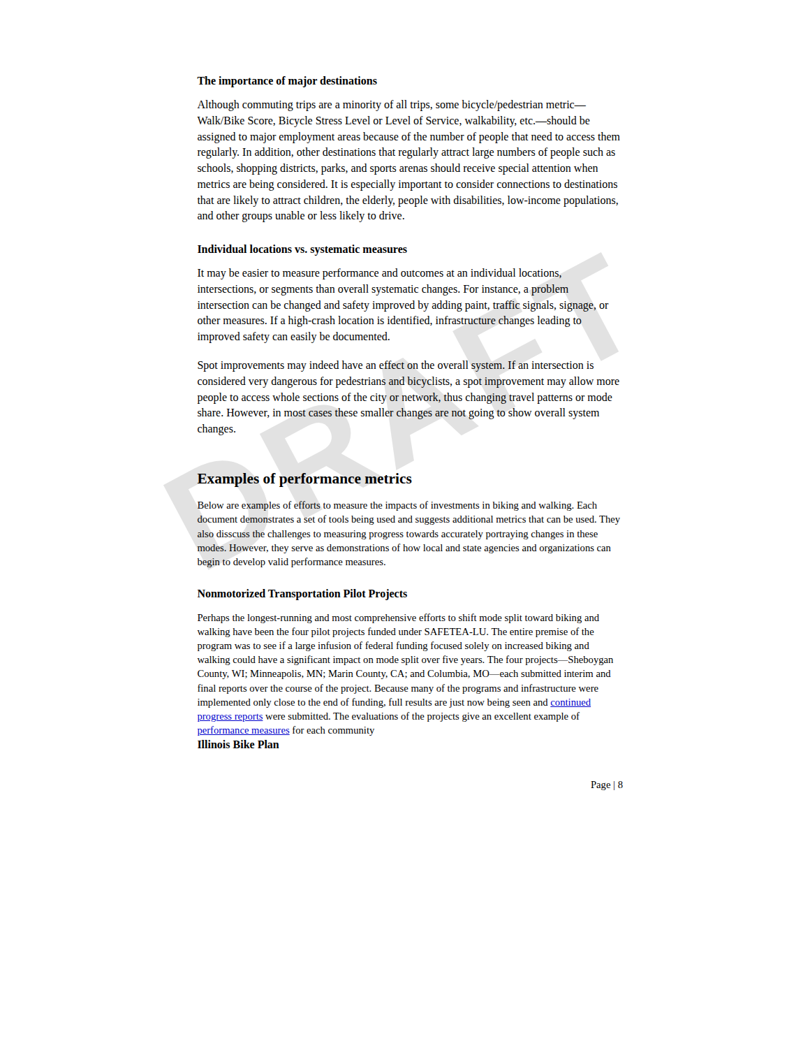DRAFT
The importance of major destinations
Although commuting trips are a minority of all trips, some bicycle/pedestrian metric—Walk/Bike Score, Bicycle Stress Level or Level of Service, walkability, etc.—should be assigned to major employment areas because of the number of people that need to access them regularly. In addition, other destinations that regularly attract large numbers of people such as schools, shopping districts, parks, and sports arenas should receive special attention when metrics are being considered. It is especially important to consider connections to destinations that are likely to attract children, the elderly, people with disabilities, low-income populations, and other groups unable or less likely to drive.
Individual locations vs. systematic measures
It may be easier to measure performance and outcomes at an individual locations, intersections, or segments than overall systematic changes. For instance, a problem intersection can be changed and safety improved by adding paint, traffic signals, signage, or other measures. If a high-crash location is identified, infrastructure changes leading to improved safety can easily be documented.
Spot improvements may indeed have an effect on the overall system. If an intersection is considered very dangerous for pedestrians and bicyclists, a spot improvement may allow more people to access whole sections of the city or network, thus changing travel patterns or mode share. However, in most cases these smaller changes are not going to show overall system changes.
Examples of performance metrics
Below are examples of efforts to measure the impacts of investments in biking and walking. Each document demonstrates a set of tools being used and suggests additional metrics that can be used. They also disscuss the challenges to measuring progress towards accurately portraying changes in these modes. However, they serve as demonstrations of how local and state agencies and organizations can begin to develop valid performance measures.
Nonmotorized Transportation Pilot Projects
Perhaps the longest-running and most comprehensive efforts to shift mode split toward biking and walking have been the four pilot projects funded under SAFETEA-LU. The entire premise of the program was to see if a large infusion of federal funding focused solely on increased biking and walking could have a significant impact on mode split over five years. The four projects—Sheboygan County, WI; Minneapolis, MN; Marin County, CA; and Columbia, MO—each submitted interim and final reports over the course of the project. Because many of the programs and infrastructure were implemented only close to the end of funding, full results are just now being seen and continued progress reports were submitted. The evaluations of the projects give an excellent example of performance measures for each community
Illinois Bike Plan
Page | 8